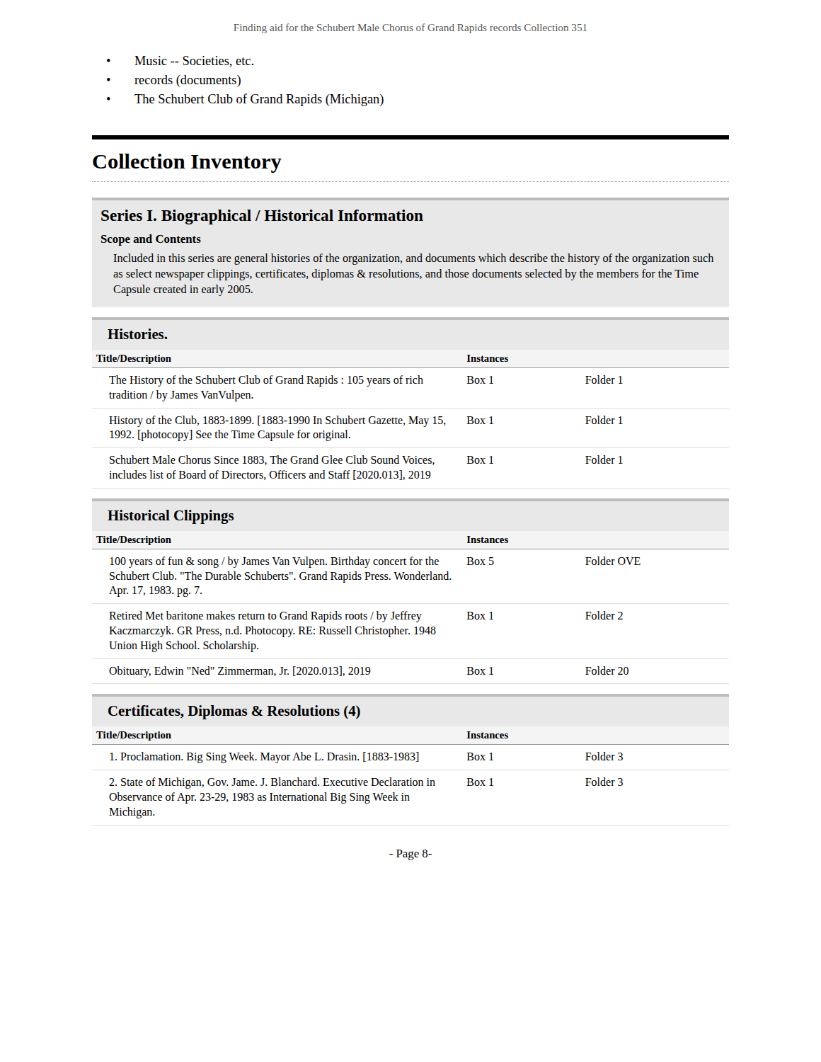Finding aid for the Schubert Male Chorus of Grand Rapids records Collection 351
Music -- Societies, etc.
records (documents)
The Schubert Club of Grand Rapids (Michigan)
Collection Inventory
Series I. Biographical / Historical Information
Scope and Contents
Included in this series are general histories of the organization, and documents which describe the history of the organization such as select newspaper clippings, certificates, diplomas & resolutions, and those documents selected by the members for the Time Capsule created in early 2005.
Histories.
| Title/Description | Instances |
| --- | --- |
| The History of the Schubert Club of Grand Rapids : 105 years of rich tradition / by James VanVulpen. | Box 1 | Folder 1 |
| History of the Club, 1883-1899. [1883-1990 In Schubert Gazette, May 15, 1992. [photocopy] See the Time Capsule for original. | Box 1 | Folder 1 |
| Schubert Male Chorus Since 1883, The Grand Glee Club Sound Voices, includes list of Board of Directors, Officers and Staff [2020.013], 2019 | Box 1 | Folder 1 |
Historical Clippings
| Title/Description | Instances |
| --- | --- |
| 100 years of fun & song / by James Van Vulpen. Birthday concert for the Schubert Club. "The Durable Schuberts". Grand Rapids Press. Wonderland. Apr. 17, 1983. pg. 7. | Box 5 | Folder OVE |
| Retired Met baritone makes return to Grand Rapids roots / by Jeffrey Kaczmarczyk. GR Press, n.d. Photocopy. RE: Russell Christopher. 1948 Union High School. Scholarship. | Box 1 | Folder 2 |
| Obituary, Edwin "Ned" Zimmerman, Jr. [2020.013], 2019 | Box 1 | Folder 20 |
Certificates, Diplomas & Resolutions (4)
| Title/Description | Instances |
| --- | --- |
| 1. Proclamation. Big Sing Week. Mayor Abe L. Drasin. [1883-1983] | Box 1 | Folder 3 |
| 2. State of Michigan, Gov. Jame. J. Blanchard. Executive Declaration in Observance of Apr. 23-29, 1983 as International Big Sing Week in Michigan. | Box 1 | Folder 3 |
- Page 8-